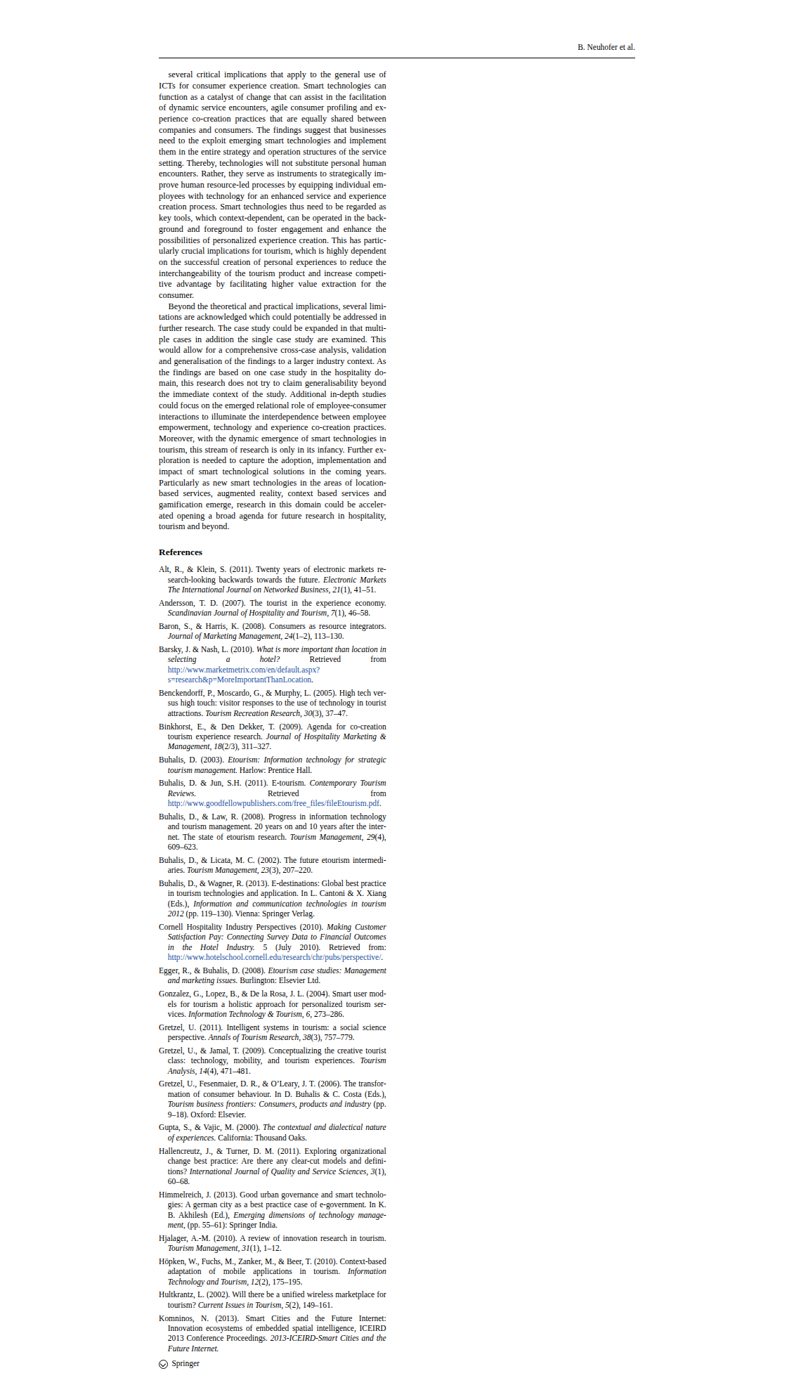B. Neuhofer et al.
several critical implications that apply to the general use of ICTs for consumer experience creation. Smart technologies can function as a catalyst of change that can assist in the facilitation of dynamic service encounters, agile consumer profiling and experience co-creation practices that are equally shared between companies and consumers. The findings suggest that businesses need to the exploit emerging smart technologies and implement them in the entire strategy and operation structures of the service setting. Thereby, technologies will not substitute personal human encounters. Rather, they serve as instruments to strategically improve human resource-led processes by equipping individual employees with technology for an enhanced service and experience creation process. Smart technologies thus need to be regarded as key tools, which context-dependent, can be operated in the background and foreground to foster engagement and enhance the possibilities of personalized experience creation. This has particularly crucial implications for tourism, which is highly dependent on the successful creation of personal experiences to reduce the interchangeability of the tourism product and increase competitive advantage by facilitating higher value extraction for the consumer.
Beyond the theoretical and practical implications, several limitations are acknowledged which could potentially be addressed in further research. The case study could be expanded in that multiple cases in addition the single case study are examined. This would allow for a comprehensive cross-case analysis, validation and generalisation of the findings to a larger industry context. As the findings are based on one case study in the hospitality domain, this research does not try to claim generalisability beyond the immediate context of the study. Additional in-depth studies could focus on the emerged relational role of employee-consumer interactions to illuminate the interdependence between employee empowerment, technology and experience co-creation practices. Moreover, with the dynamic emergence of smart technologies in tourism, this stream of research is only in its infancy. Further exploration is needed to capture the adoption, implementation and impact of smart technological solutions in the coming years. Particularly as new smart technologies in the areas of location-based services, augmented reality, context based services and gamification emerge, research in this domain could be accelerated opening a broad agenda for future research in hospitality, tourism and beyond.
References
Alt, R., & Klein, S. (2011). Twenty years of electronic markets research-looking backwards towards the future. Electronic Markets The International Journal on Networked Business, 21(1), 41–51.
Andersson, T. D. (2007). The tourist in the experience economy. Scandinavian Journal of Hospitality and Tourism, 7(1), 46–58.
Baron, S., & Harris, K. (2008). Consumers as resource integrators. Journal of Marketing Management, 24(1–2), 113–130.
Barsky, J. & Nash, L. (2010). What is more important than location in selecting a hotel? Retrieved from http://www.marketmetrix.com/en/default.aspx?s=research&p=MoreImportantThanLocation.
Benckendorff, P., Moscardo, G., & Murphy, L. (2005). High tech versus high touch: visitor responses to the use of technology in tourist attractions. Tourism Recreation Research, 30(3), 37–47.
Binkhorst, E., & Den Dekker, T. (2009). Agenda for co-creation tourism experience research. Journal of Hospitality Marketing & Management, 18(2/3), 311–327.
Buhalis, D. (2003). Etourism: Information technology for strategic tourism management. Harlow: Prentice Hall.
Buhalis, D. & Jun, S.H. (2011). E-tourism. Contemporary Tourism Reviews. Retrieved from http://www.goodfellowpublishers.com/free_files/fileEtourism.pdf.
Buhalis, D., & Law, R. (2008). Progress in information technology and tourism management. 20 years on and 10 years after the internet. The state of etourism research. Tourism Management, 29(4), 609–623.
Buhalis, D., & Licata, M. C. (2002). The future etourism intermediaries. Tourism Management, 23(3), 207–220.
Buhalis, D., & Wagner, R. (2013). E-destinations: Global best practice in tourism technologies and application. In L. Cantoni & X. Xiang (Eds.), Information and communication technologies in tourism 2012 (pp. 119–130). Vienna: Springer Verlag.
Cornell Hospitality Industry Perspectives (2010). Making Customer Satisfaction Pay: Connecting Survey Data to Financial Outcomes in the Hotel Industry. 5 (July 2010). Retrieved from: http://www.hotelschool.cornell.edu/research/chr/pubs/perspective/.
Egger, R., & Buhalis, D. (2008). Etourism case studies: Management and marketing issues. Burlington: Elsevier Ltd.
Gonzalez, G., Lopez, B., & De la Rosa, J. L. (2004). Smart user models for tourism a holistic approach for personalized tourism services. Information Technology & Tourism, 6, 273–286.
Gretzel, U. (2011). Intelligent systems in tourism: a social science perspective. Annals of Tourism Research, 38(3), 757–779.
Gretzel, U., & Jamal, T. (2009). Conceptualizing the creative tourist class: technology, mobility, and tourism experiences. Tourism Analysis, 14(4), 471–481.
Gretzel, U., Fesenmaier, D. R., & O’Leary, J. T. (2006). The transformation of consumer behaviour. In D. Buhalis & C. Costa (Eds.), Tourism business frontiers: Consumers, products and industry (pp. 9–18). Oxford: Elsevier.
Gupta, S., & Vajic, M. (2000). The contextual and dialectical nature of experiences. California: Thousand Oaks.
Hallencreutz, J., & Turner, D. M. (2011). Exploring organizational change best practice: Are there any clear-cut models and definitions? International Journal of Quality and Service Sciences, 3(1), 60–68.
Himmelreich, J. (2013). Good urban governance and smart technologies: A german city as a best practice case of e-government. In K. B. Akhilesh (Ed.), Emerging dimensions of technology management, (pp. 55–61): Springer India.
Hjalager, A.-M. (2010). A review of innovation research in tourism. Tourism Management, 31(1), 1–12.
Höpken, W., Fuchs, M., Zanker, M., & Beer, T. (2010). Context-based adaptation of mobile applications in tourism. Information Technology and Tourism, 12(2), 175–195.
Hultkrantz, L. (2002). Will there be a unified wireless marketplace for tourism? Current Issues in Tourism, 5(2), 149–161.
Komninos, N. (2013). Smart Cities and the Future Internet: Innovation ecosystems of embedded spatial intelligence, ICEIRD 2013 Conference Proceedings. 2013-ICEIRD-Smart Cities and the Future Internet.
Springer